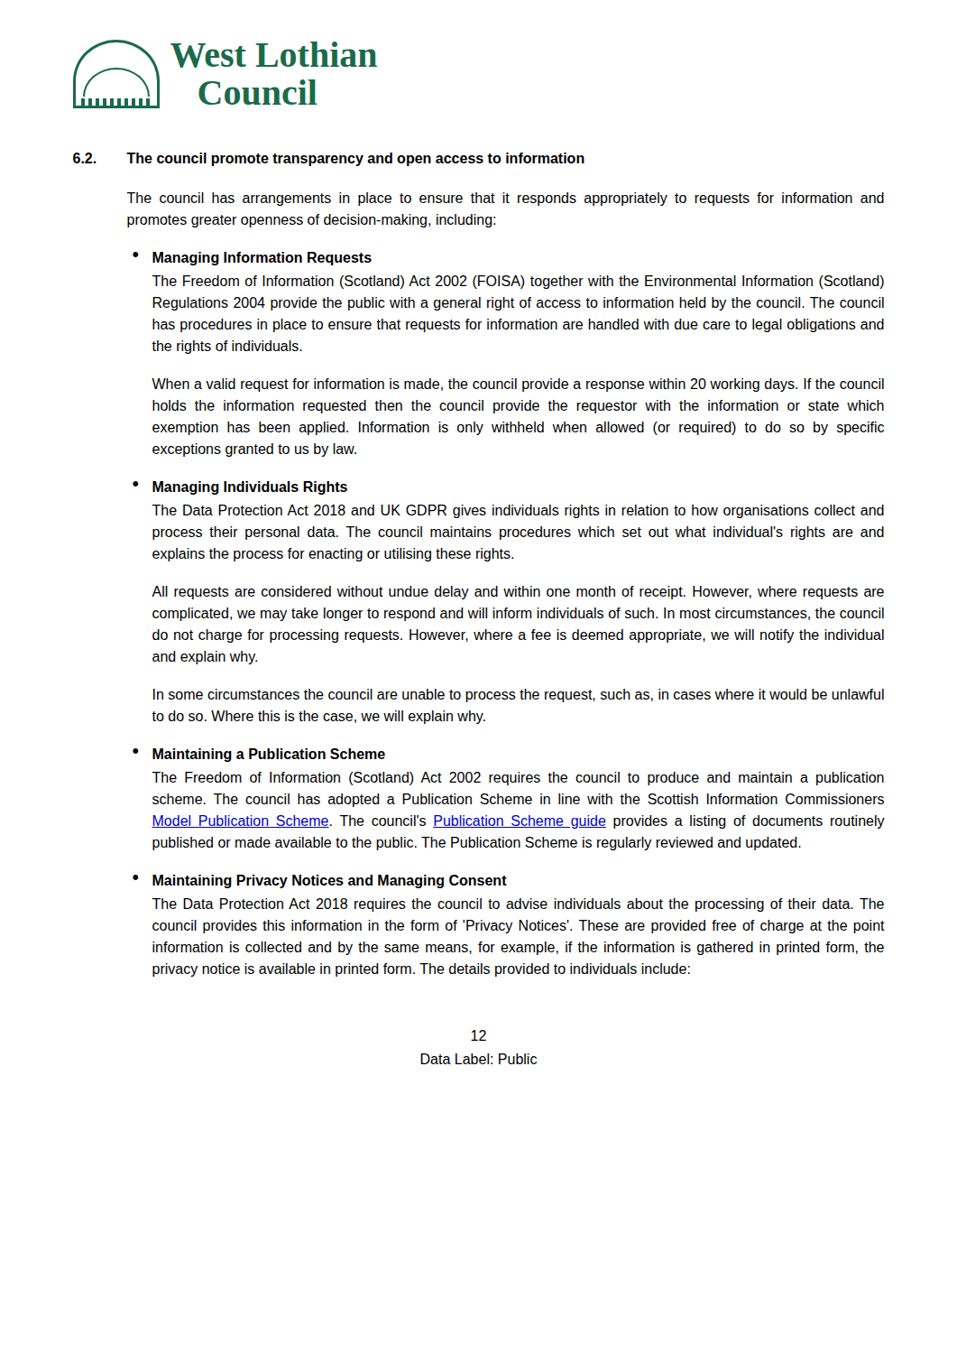West Lothian
Council
6.2. The council promote transparency and open access to information
The council has arrangements in place to ensure that it responds appropriately to requests for information and promotes greater openness of decision-making, including:
Managing Information Requests
The Freedom of Information (Scotland) Act 2002 (FOISA) together with the Environmental Information (Scotland) Regulations 2004 provide the public with a general right of access to information held by the council. The council has procedures in place to ensure that requests for information are handled with due care to legal obligations and the rights of individuals.
When a valid request for information is made, the council provide a response within 20 working days. If the council holds the information requested then the council provide the requestor with the information or state which exemption has been applied. Information is only withheld when allowed (or required) to do so by specific exceptions granted to us by law.
Managing Individuals Rights
The Data Protection Act 2018 and UK GDPR gives individuals rights in relation to how organisations collect and process their personal data. The council maintains procedures which set out what individual's rights are and explains the process for enacting or utilising these rights.
All requests are considered without undue delay and within one month of receipt. However, where requests are complicated, we may take longer to respond and will inform individuals of such. In most circumstances, the council do not charge for processing requests. However, where a fee is deemed appropriate, we will notify the individual and explain why.
In some circumstances the council are unable to process the request, such as, in cases where it would be unlawful to do so. Where this is the case, we will explain why.
Maintaining a Publication Scheme
The Freedom of Information (Scotland) Act 2002 requires the council to produce and maintain a publication scheme. The council has adopted a Publication Scheme in line with the Scottish Information Commissioners Model Publication Scheme. The council's Publication Scheme guide provides a listing of documents routinely published or made available to the public. The Publication Scheme is regularly reviewed and updated.
Maintaining Privacy Notices and Managing Consent
The Data Protection Act 2018 requires the council to advise individuals about the processing of their data. The council provides this information in the form of 'Privacy Notices'. These are provided free of charge at the point information is collected and by the same means, for example, if the information is gathered in printed form, the privacy notice is available in printed form. The details provided to individuals include:
12
Data Label: Public